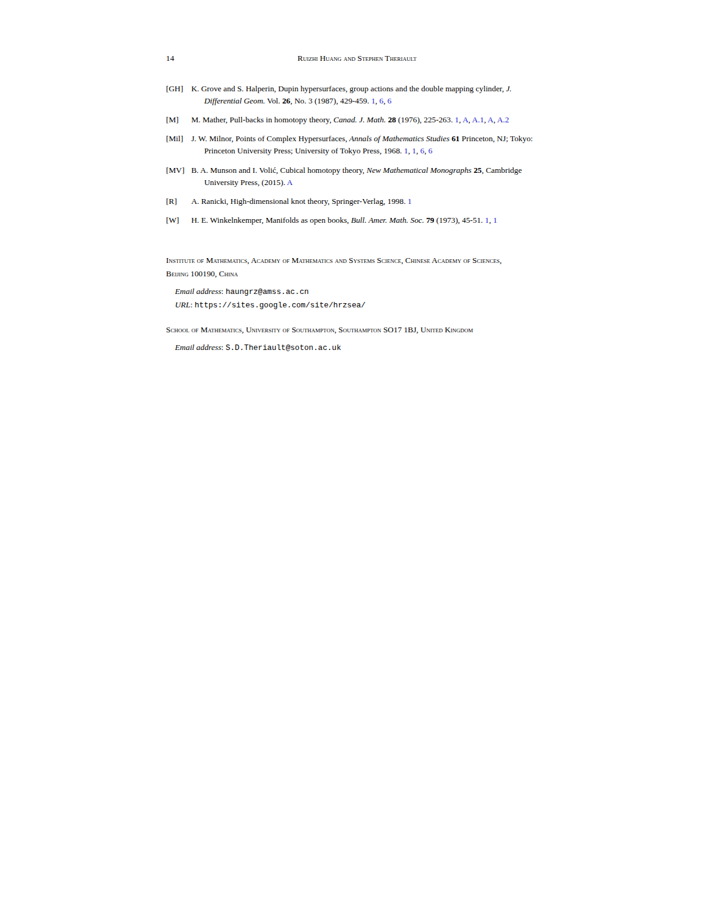14 Ruizhi Huang and Stephen Theriault
| [GH] | K. Grove and S. Halperin, Dupin hypersurfaces, group actions and the double mapping cylinder, J. Differential Geom. Vol. 26 , No. 3 (1987), 429-459. 1 , 6 , 6 |
| [M] | M. Mather, Pull-backs in homotopy theory, Canad. J. Math. 28 (1976), 225-263. 1 , A , A.1 , A , A.2 |
| [Mil] | J. W. Milnor, Points of Complex Hypersurfaces, Annals of Mathematics Studies 61 Princeton, NJ; Tokyo: Princeton University Press; University of Tokyo Press, 1968. 1 , 1 , 6 , 6 |
| [MV] | B. A. Munson and I. Volić, Cubical homotopy theory, New Mathematical Monographs 25 , Cambridge University Press, (2015). A |
| [R] | A. Ranicki, High-dimensional knot theory, Springer-Verlag, 1998. 1 |
| [W] | H. E. Winkelnkemper, Manifolds as open books, Bull. Amer. Math. Soc. 79 (1973), 45-51. 1 , 1 |
Institute of Mathematics, Academy of Mathematics and Systems Science, Chinese Academy of Sciences,
Beijing 100190, China
Email address: haungrz@amss.ac.cn
URL: https://sites.google.com/site/hrzsea/
School of Mathematics, University of Southampton, Southampton SO17 1BJ, United Kingdom
Email address: S.D.Theriault@soton.ac.uk